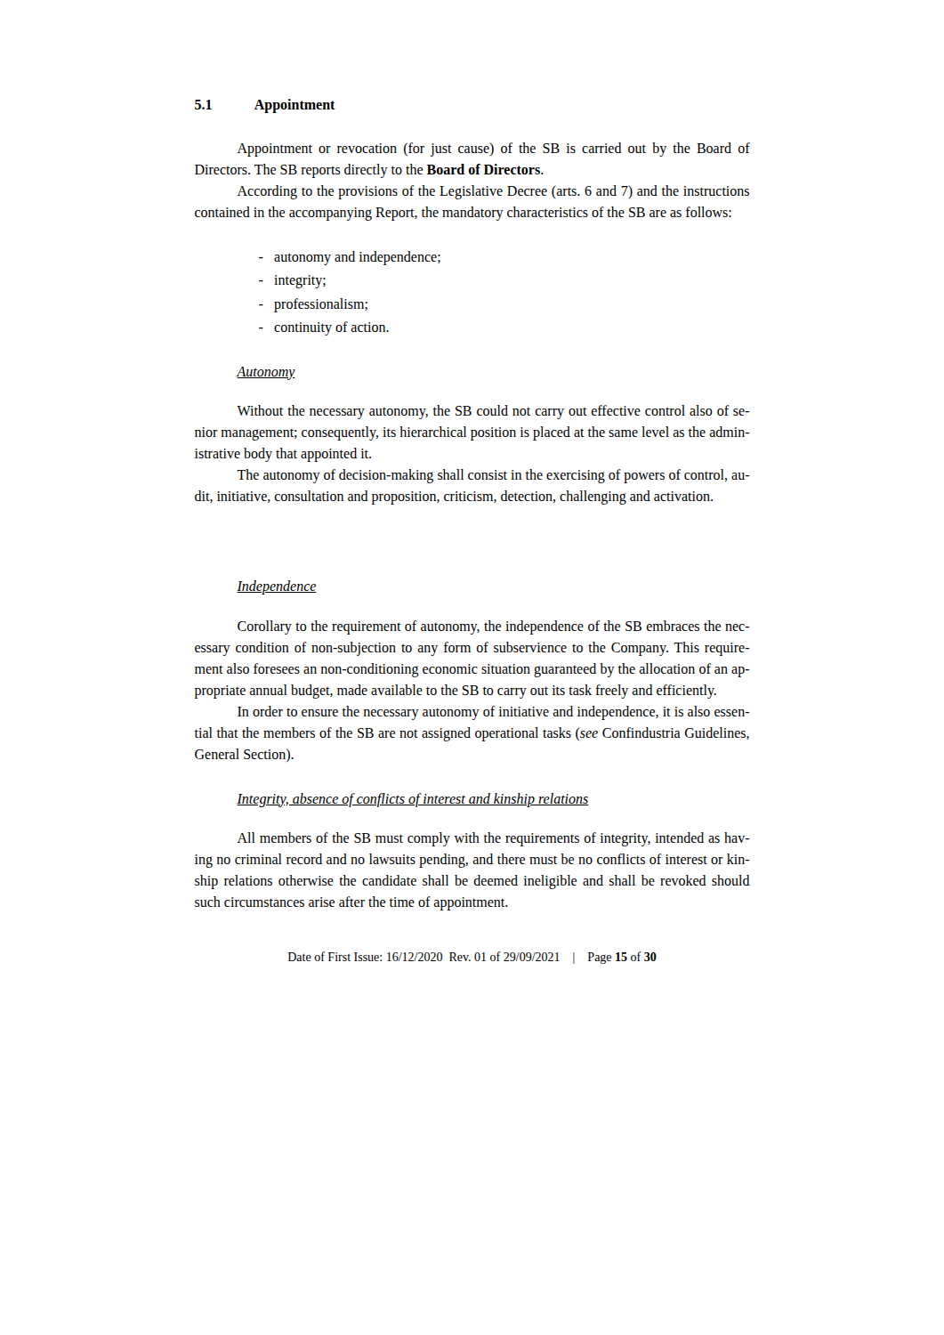5.1 Appointment
Appointment or revocation (for just cause) of the SB is carried out by the Board of Directors. The SB reports directly to the Board of Directors.
According to the provisions of the Legislative Decree (arts. 6 and 7) and the instructions contained in the accompanying Report, the mandatory characteristics of the SB are as follows:
autonomy and independence;
integrity;
professionalism;
continuity of action.
Autonomy
Without the necessary autonomy, the SB could not carry out effective control also of senior management; consequently, its hierarchical position is placed at the same level as the administrative body that appointed it.
The autonomy of decision-making shall consist in the exercising of powers of control, audit, initiative, consultation and proposition, criticism, detection, challenging and activation.
Independence
Corollary to the requirement of autonomy, the independence of the SB embraces the necessary condition of non-subjection to any form of subservience to the Company. This requirement also foresees an non-conditioning economic situation guaranteed by the allocation of an appropriate annual budget, made available to the SB to carry out its task freely and efficiently.
In order to ensure the necessary autonomy of initiative and independence, it is also essential that the members of the SB are not assigned operational tasks (see Confindustria Guidelines, General Section).
Integrity, absence of conflicts of interest and kinship relations
All members of the SB must comply with the requirements of integrity, intended as having no criminal record and no lawsuits pending, and there must be no conflicts of interest or kinship relations otherwise the candidate shall be deemed ineligible and shall be revoked should such circumstances arise after the time of appointment.
Date of First Issue: 16/12/2020 Rev. 01 of 29/09/2021|Page 15 of 30